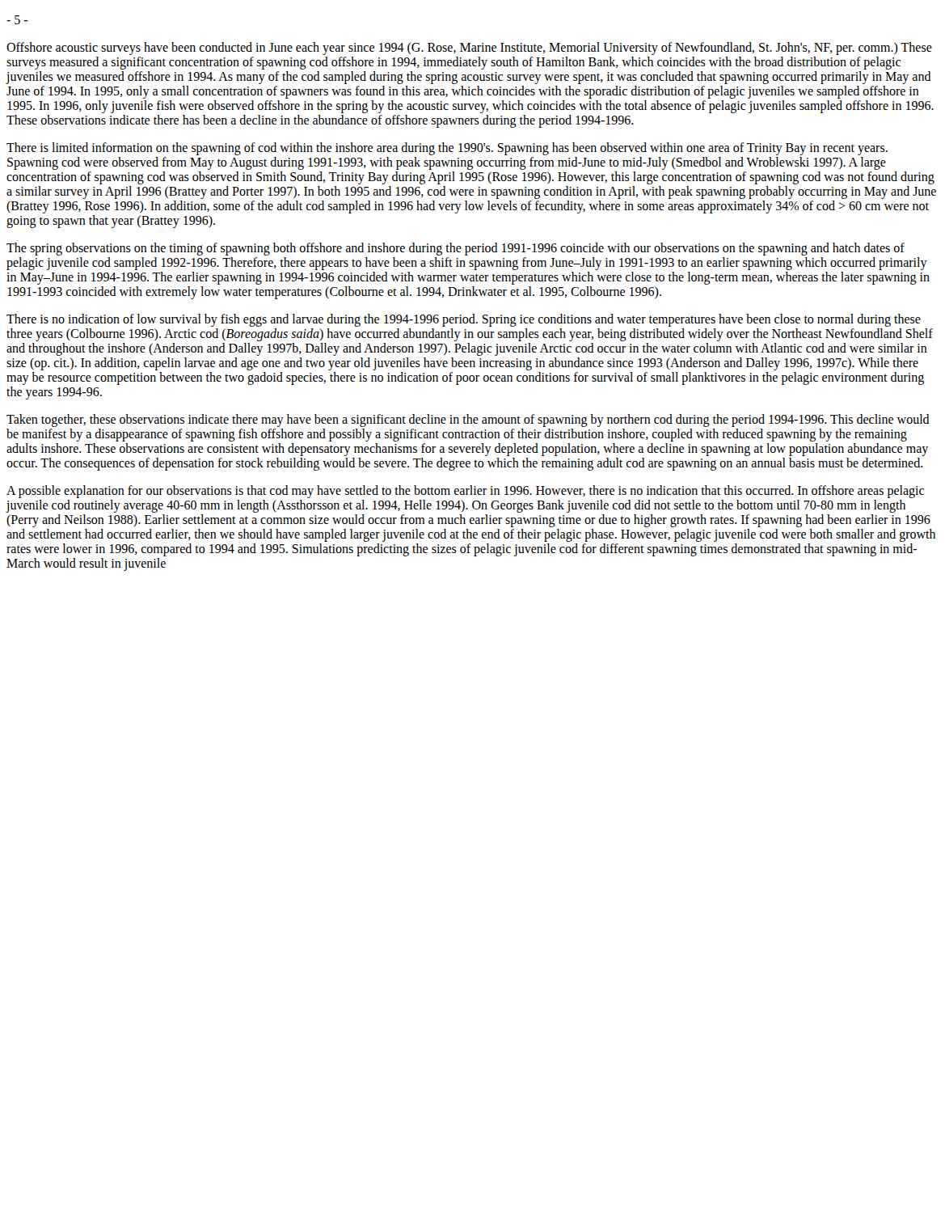- 5 -
Offshore acoustic surveys have been conducted in June each year since 1994 (G. Rose, Marine Institute, Memorial University of Newfoundland, St. John's, NF, per. comm.) These surveys measured a significant concentration of spawning cod offshore in 1994, immediately south of Hamilton Bank, which coincides with the broad distribution of pelagic juveniles we measured offshore in 1994. As many of the cod sampled during the spring acoustic survey were spent, it was concluded that spawning occurred primarily in May and June of 1994. In 1995, only a small concentration of spawners was found in this area, which coincides with the sporadic distribution of pelagic juveniles we sampled offshore in 1995. In 1996, only juvenile fish were observed offshore in the spring by the acoustic survey, which coincides with the total absence of pelagic juveniles sampled offshore in 1996. These observations indicate there has been a decline in the abundance of offshore spawners during the period 1994-1996.
There is limited information on the spawning of cod within the inshore area during the 1990's. Spawning has been observed within one area of Trinity Bay in recent years. Spawning cod were observed from May to August during 1991-1993, with peak spawning occurring from mid-June to mid-July (Smedbol and Wroblewski 1997). A large concentration of spawning cod was observed in Smith Sound, Trinity Bay during April 1995 (Rose 1996). However, this large concentration of spawning cod was not found during a similar survey in April 1996 (Brattey and Porter 1997). In both 1995 and 1996, cod were in spawning condition in April, with peak spawning probably occurring in May and June (Brattey 1996, Rose 1996). In addition, some of the adult cod sampled in 1996 had very low levels of fecundity, where in some areas approximately 34% of cod > 60 cm were not going to spawn that year (Brattey 1996).
The spring observations on the timing of spawning both offshore and inshore during the period 1991-1996 coincide with our observations on the spawning and hatch dates of pelagic juvenile cod sampled 1992-1996. Therefore, there appears to have been a shift in spawning from June–July in 1991-1993 to an earlier spawning which occurred primarily in May–June in 1994-1996. The earlier spawning in 1994-1996 coincided with warmer water temperatures which were close to the long-term mean, whereas the later spawning in 1991-1993 coincided with extremely low water temperatures (Colbourne et al. 1994, Drinkwater et al. 1995, Colbourne 1996).
There is no indication of low survival by fish eggs and larvae during the 1994-1996 period. Spring ice conditions and water temperatures have been close to normal during these three years (Colbourne 1996). Arctic cod (Boreogadus saida) have occurred abundantly in our samples each year, being distributed widely over the Northeast Newfoundland Shelf and throughout the inshore (Anderson and Dalley 1997b, Dalley and Anderson 1997). Pelagic juvenile Arctic cod occur in the water column with Atlantic cod and were similar in size (op. cit.). In addition, capelin larvae and age one and two year old juveniles have been increasing in abundance since 1993 (Anderson and Dalley 1996, 1997c). While there may be resource competition between the two gadoid species, there is no indication of poor ocean conditions for survival of small planktivores in the pelagic environment during the years 1994-96.
Taken together, these observations indicate there may have been a significant decline in the amount of spawning by northern cod during the period 1994-1996. This decline would be manifest by a disappearance of spawning fish offshore and possibly a significant contraction of their distribution inshore, coupled with reduced spawning by the remaining adults inshore. These observations are consistent with depensatory mechanisms for a severely depleted population, where a decline in spawning at low population abundance may occur. The consequences of depensation for stock rebuilding would be severe. The degree to which the remaining adult cod are spawning on an annual basis must be determined.
A possible explanation for our observations is that cod may have settled to the bottom earlier in 1996. However, there is no indication that this occurred. In offshore areas pelagic juvenile cod routinely average 40-60 mm in length (Assthorsson et al. 1994, Helle 1994). On Georges Bank juvenile cod did not settle to the bottom until 70-80 mm in length (Perry and Neilson 1988). Earlier settlement at a common size would occur from a much earlier spawning time or due to higher growth rates. If spawning had been earlier in 1996 and settlement had occurred earlier, then we should have sampled larger juvenile cod at the end of their pelagic phase. However, pelagic juvenile cod were both smaller and growth rates were lower in 1996, compared to 1994 and 1995. Simulations predicting the sizes of pelagic juvenile cod for different spawning times demonstrated that spawning in mid-March would result in juvenile